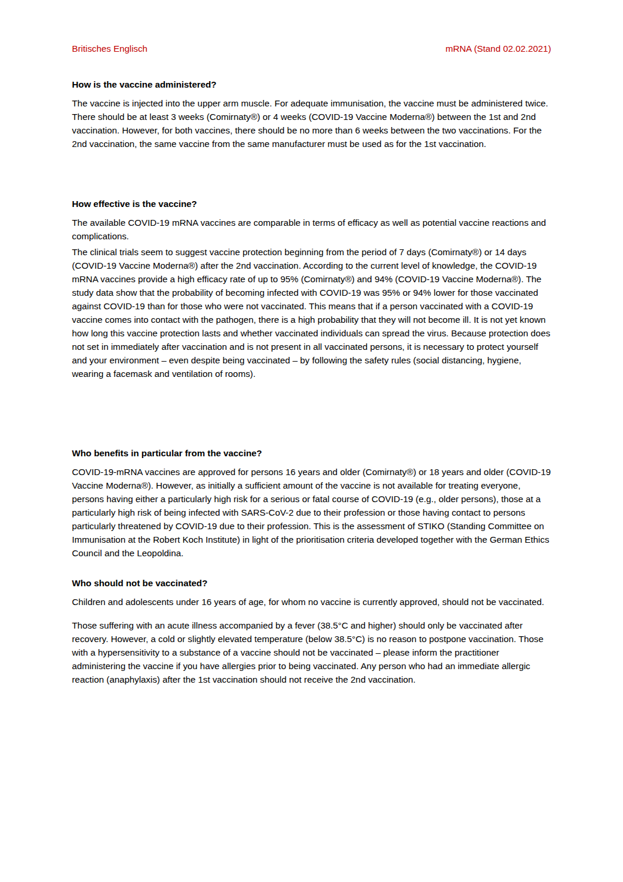Britisches Englisch mRNA (Stand 02.02.2021)
How is the vaccine administered?
The vaccine is injected into the upper arm muscle. For adequate immunisation, the vaccine must be administered twice. There should be at least 3 weeks (Comirnaty®) or 4 weeks (COVID-19 Vaccine Moderna®) between the 1st and 2nd vaccination. However, for both vaccines, there should be no more than 6 weeks between the two vaccinations. For the 2nd vaccination, the same vaccine from the same manufacturer must be used as for the 1st vaccination.
How effective is the vaccine?
The available COVID-19 mRNA vaccines are comparable in terms of efficacy as well as potential vaccine reactions and complications.
The clinical trials seem to suggest vaccine protection beginning from the period of 7 days (Comirnaty®) or 14 days (COVID-19 Vaccine Moderna®) after the 2nd vaccination. According to the current level of knowledge, the COVID-19 mRNA vaccines provide a high efficacy rate of up to 95% (Comirnaty®) and 94% (COVID-19 Vaccine Moderna®). The study data show that the probability of becoming infected with COVID-19 was 95% or 94% lower for those vaccinated against COVID-19 than for those who were not vaccinated. This means that if a person vaccinated with a COVID-19 vaccine comes into contact with the pathogen, there is a high probability that they will not become ill. It is not yet known how long this vaccine protection lasts and whether vaccinated individuals can spread the virus. Because protection does not set in immediately after vaccination and is not present in all vaccinated persons, it is necessary to protect yourself and your environment – even despite being vaccinated – by following the safety rules (social distancing, hygiene, wearing a facemask and ventilation of rooms).
Who benefits in particular from the vaccine?
COVID-19-mRNA vaccines are approved for persons 16 years and older (Comirnaty®) or 18 years and older (COVID-19 Vaccine Moderna®). However, as initially a sufficient amount of the vaccine is not available for treating everyone, persons having either a particularly high risk for a serious or fatal course of COVID-19 (e.g., older persons), those at a particularly high risk of being infected with SARS-CoV-2 due to their profession or those having contact to persons particularly threatened by COVID-19 due to their profession. This is the assessment of STIKO (Standing Committee on Immunisation at the Robert Koch Institute) in light of the prioritisation criteria developed together with the German Ethics Council and the Leopoldina.
Who should not be vaccinated?
Children and adolescents under 16 years of age, for whom no vaccine is currently approved, should not be vaccinated.
Those suffering with an acute illness accompanied by a fever (38.5°C and higher) should only be vaccinated after recovery. However, a cold or slightly elevated temperature (below 38.5°C) is no reason to postpone vaccination. Those with a hypersensitivity to a substance of a vaccine should not be vaccinated – please inform the practitioner administering the vaccine if you have allergies prior to being vaccinated. Any person who had an immediate allergic reaction (anaphylaxis) after the 1st vaccination should not receive the 2nd vaccination.